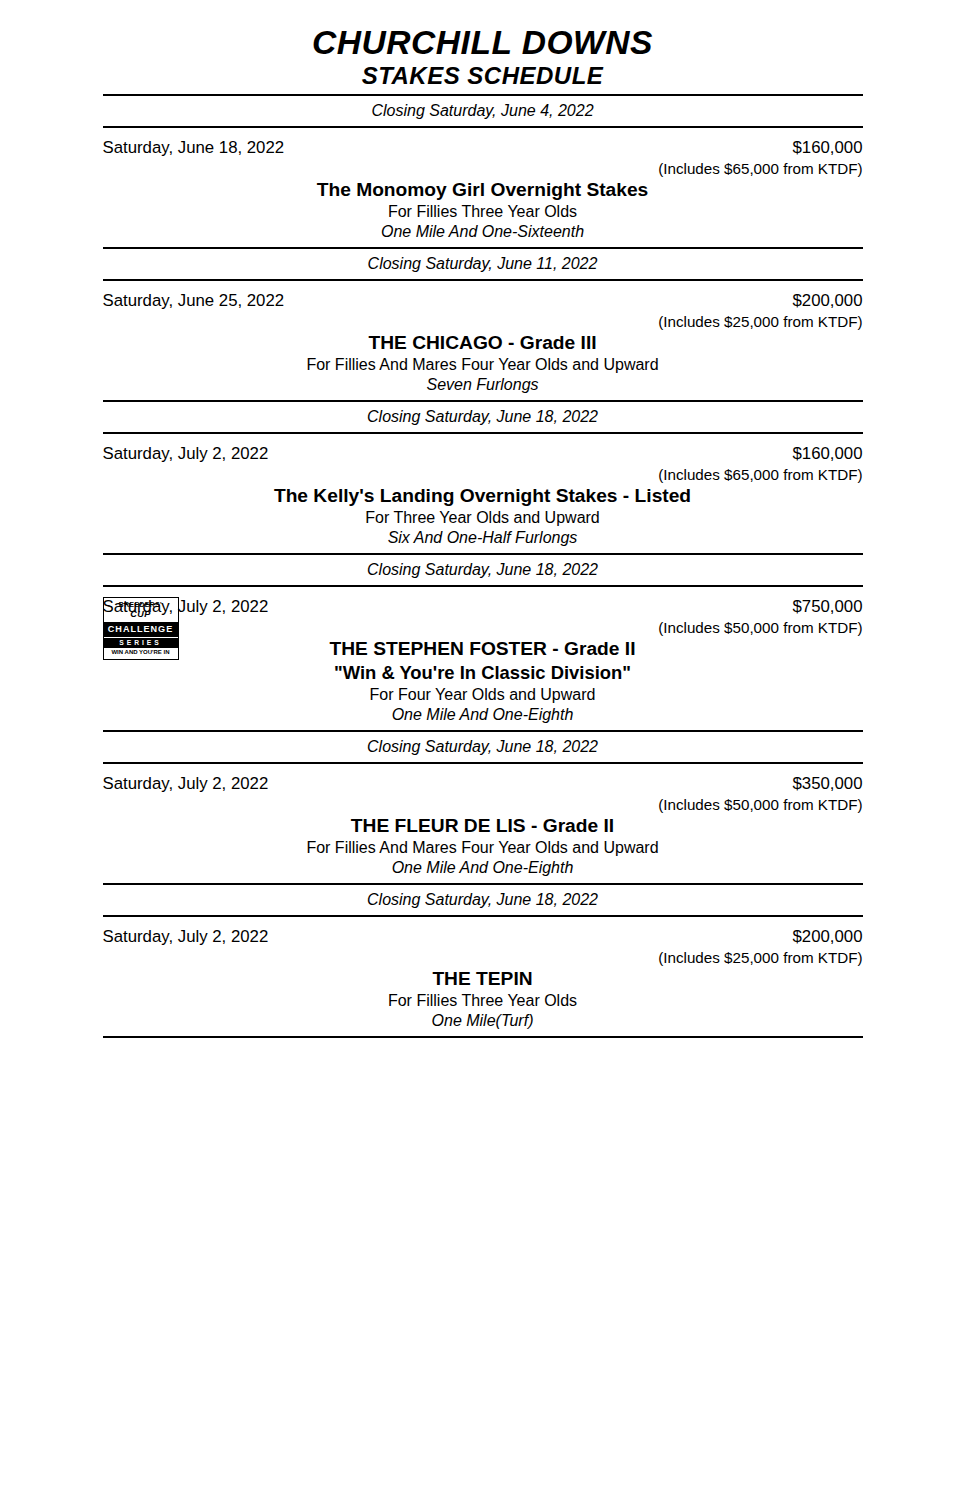CHURCHILL DOWNS
STAKES SCHEDULE
Closing Saturday, June 4, 2022
Saturday, June 18, 2022 $160,000
(Includes $65,000 from KTDF)
The Monomoy Girl Overnight Stakes
For Fillies Three Year Olds
One Mile And One-Sixteenth
Closing Saturday, June 11, 2022
Saturday, June 25, 2022 $200,000
(Includes $25,000 from KTDF)
THE CHICAGO - Grade III
For Fillies And Mares Four Year Olds and Upward
Seven Furlongs
Closing Saturday, June 18, 2022
Saturday, July 2, 2022 $160,000
(Includes $65,000 from KTDF)
The Kelly's Landing Overnight Stakes - Listed
For Three Year Olds and Upward
Six And One-Half Furlongs
Closing Saturday, June 18, 2022
Saturday, July 2, 2022 $750,000
(Includes $50,000 from KTDF)
BREEDERS'CUP
CHALLENGE
SERIES
WIN AND YOU'RE IN
THE STEPHEN FOSTER - Grade II
"Win & You're In Classic Division"
For Four Year Olds and Upward
One Mile And One-Eighth
Closing Saturday, June 18, 2022
Saturday, July 2, 2022 $350,000
(Includes $50,000 from KTDF)
THE FLEUR DE LIS - Grade II
For Fillies And Mares Four Year Olds and Upward
One Mile And One-Eighth
Closing Saturday, June 18, 2022
Saturday, July 2, 2022 $200,000
(Includes $25,000 from KTDF)
THE TEPIN
For Fillies Three Year Olds
One Mile(Turf)